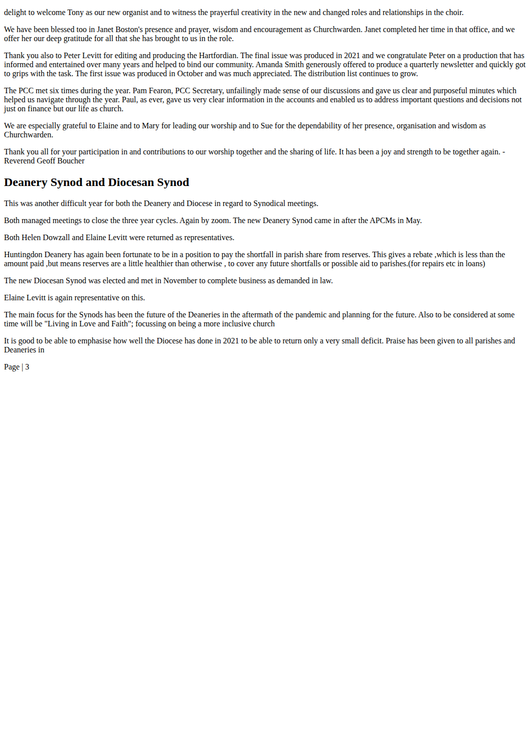delight to welcome Tony as our new organist and to witness the prayerful creativity in the new and changed roles and relationships in the choir.
We have been blessed too in Janet Boston's presence and prayer, wisdom and encouragement as Churchwarden. Janet completed her time in that office, and we offer her our deep gratitude for all that she has brought to us in the role.
Thank you also to Peter Levitt for editing and producing the Hartfordian. The final issue was produced in 2021 and we congratulate Peter on a production that has informed and entertained over many years and helped to bind our community. Amanda Smith generously offered to produce a quarterly newsletter and quickly got to grips with the task. The first issue was produced in October and was much appreciated. The distribution list continues to grow.
The PCC met six times during the year. Pam Fearon, PCC Secretary, unfailingly made sense of our discussions and gave us clear and purposeful minutes which helped us navigate through the year. Paul, as ever, gave us very clear information in the accounts and enabled us to address important questions and decisions not just on finance but our life as church.
We are especially grateful to Elaine and to Mary for leading our worship and to Sue for the dependability of her presence, organisation and wisdom as Churchwarden.
Thank you all for your participation in and contributions to our worship together and the sharing of life. It has been a joy and strength to be together again. - Reverend Geoff Boucher
Deanery Synod and Diocesan Synod
This was another difficult year for both the Deanery and Diocese in regard to Synodical meetings.
Both managed meetings to close the three year cycles. Again by zoom. The new Deanery Synod came in after the APCMs in May.
Both Helen Dowzall and Elaine Levitt were returned as representatives.
Huntingdon Deanery has again been fortunate to be in a position to pay the shortfall in parish share from reserves. This gives a rebate ,which is less than the amount paid ,but means reserves are a little healthier than otherwise , to cover any future shortfalls or possible aid to parishes.(for repairs etc in loans)
The new Diocesan Synod was elected and met in November to complete business as demanded in law.
Elaine Levitt is again representative on this.
The main focus for the Synods has been the future of the Deaneries in the aftermath of the pandemic and planning for the future. Also to be considered at some time will be "Living in Love and Faith"; focussing on being a more inclusive church
It is good to be able to emphasise how well the Diocese has done in 2021 to be able to return only a very small deficit. Praise has been given to all parishes and Deaneries in
Page | 3